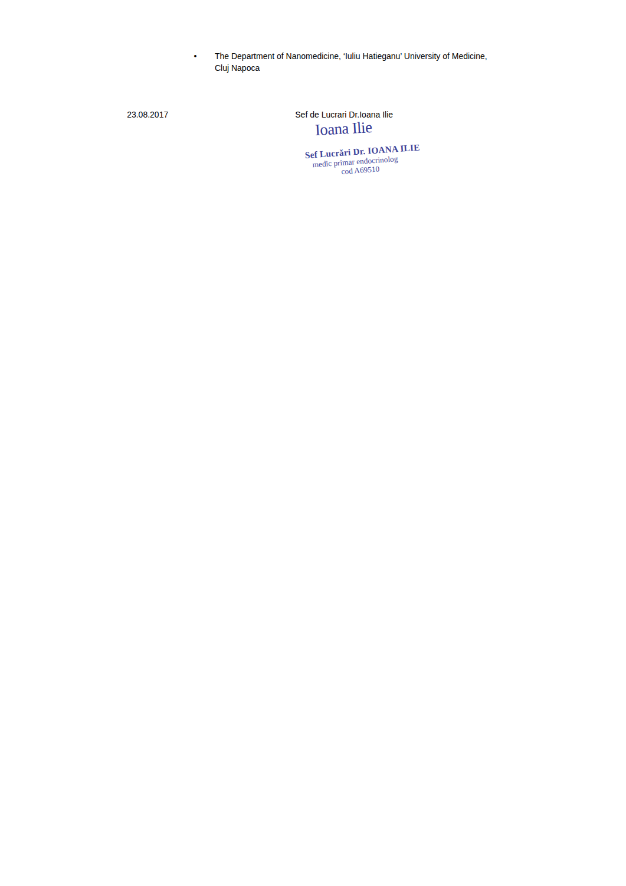The Department of Nanomedicine, ‘Iuliu Hatieganu’ University of Medicine, Cluj Napoca
23.08.2017
Sef de Lucrari Dr.Ioana Ilie
Ioana Ilie
Sef Lucrări Dr. IOANA ILIE
medic primar endocrinolog
cod A69510